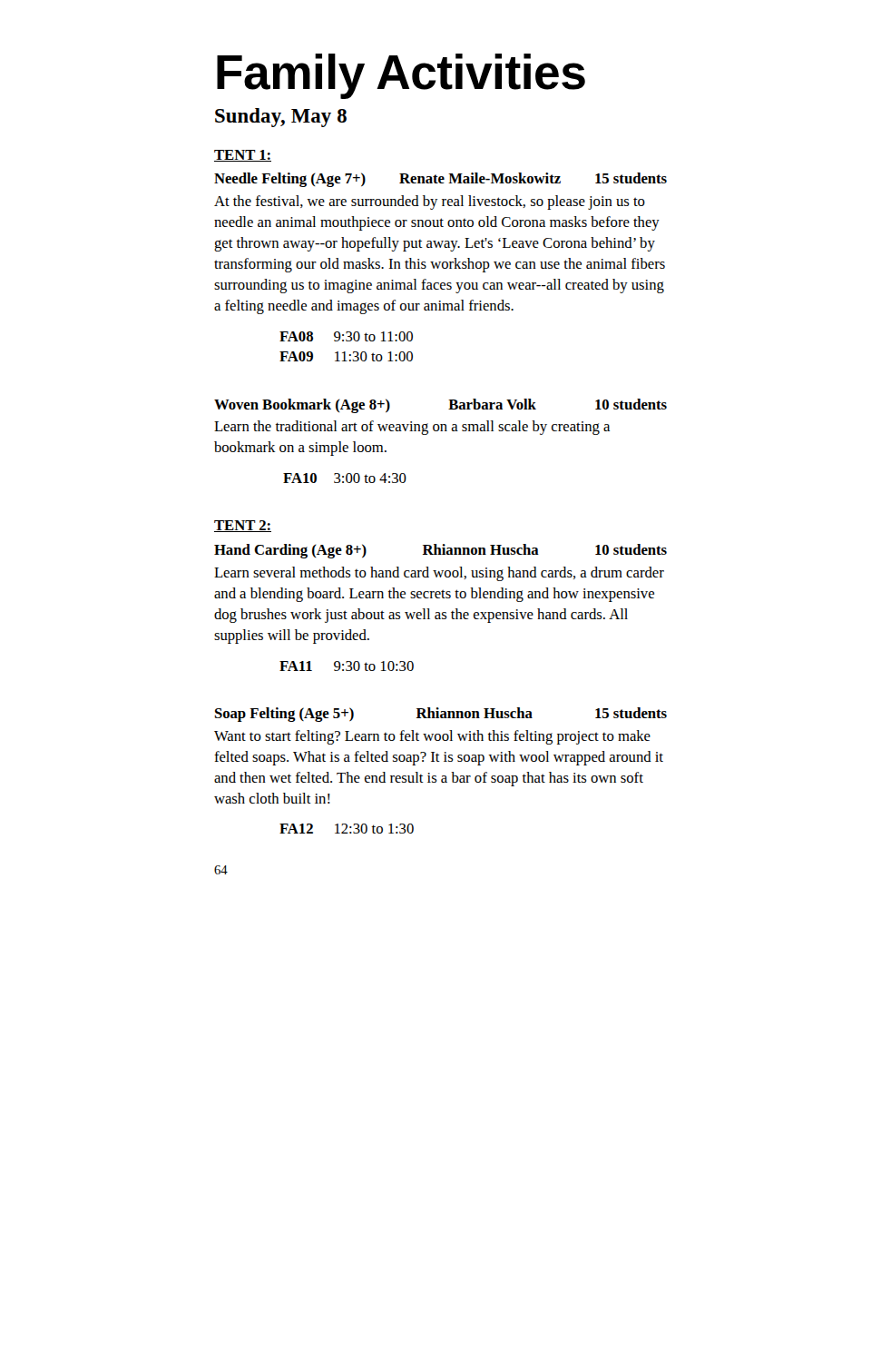Family Activities
Sunday, May 8
TENT 1:
Needle Felting (Age 7+) Renate Maile-Moskowitz 15 students
At the festival, we are surrounded by real livestock, so please join us to needle an animal mouthpiece or snout onto old Corona masks before they get thrown away--or hopefully put away. Let's ‘Leave Corona behind’ by transforming our old masks. In this workshop we can use the animal fibers surrounding us to imagine animal faces you can wear--all created by using a felting needle and images of our animal friends.
FA089:30 to 11:00
FA0911:30 to 1:00
Woven Bookmark (Age 8+) Barbara Volk 10 students
Learn the traditional art of weaving on a small scale by creating a bookmark on a simple loom.
FA103:00 to 4:30
TENT 2:
Hand Carding (Age 8+) Rhiannon Huscha 10 students
Learn several methods to hand card wool, using hand cards, a drum carder and a blending board. Learn the secrets to blending and how inexpensive dog brushes work just about as well as the expensive hand cards. All supplies will be provided.
FA119:30 to 10:30
Soap Felting (Age 5+) Rhiannon Huscha 15 students
Want to start felting? Learn to felt wool with this felting project to make felted soaps. What is a felted soap? It is soap with wool wrapped around it and then wet felted. The end result is a bar of soap that has its own soft wash cloth built in!
FA1212:30 to 1:30
64